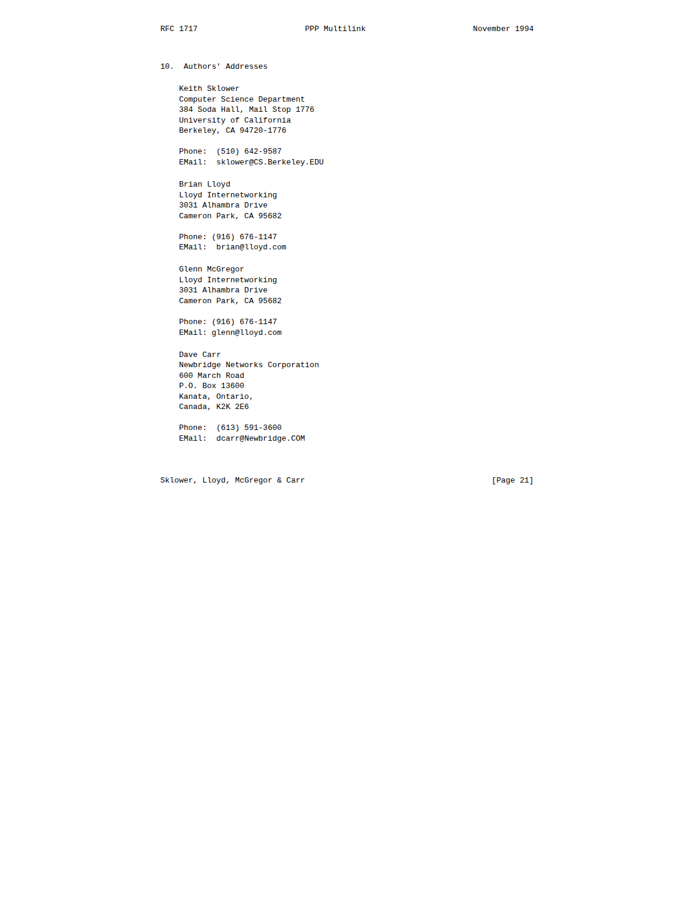RFC 1717 PPP Multilink November 1994
10. Authors' Addresses
Keith Sklower
Computer Science Department
384 Soda Hall, Mail Stop 1776
University of California
Berkeley, CA 94720-1776

Phone:  (510) 642-9587
EMail:  sklower@CS.Berkeley.EDU
Brian Lloyd
Lloyd Internetworking
3031 Alhambra Drive
Cameron Park, CA 95682

Phone: (916) 676-1147
EMail:  brian@lloyd.com
Glenn McGregor
Lloyd Internetworking
3031 Alhambra Drive
Cameron Park, CA 95682

Phone: (916) 676-1147
EMail: glenn@lloyd.com
Dave Carr
Newbridge Networks Corporation
600 March Road
P.O. Box 13600
Kanata, Ontario,
Canada, K2K 2E6

Phone:  (613) 591-3600
EMail:  dcarr@Newbridge.COM
Sklower, Lloyd, McGregor & Carr [Page 21]